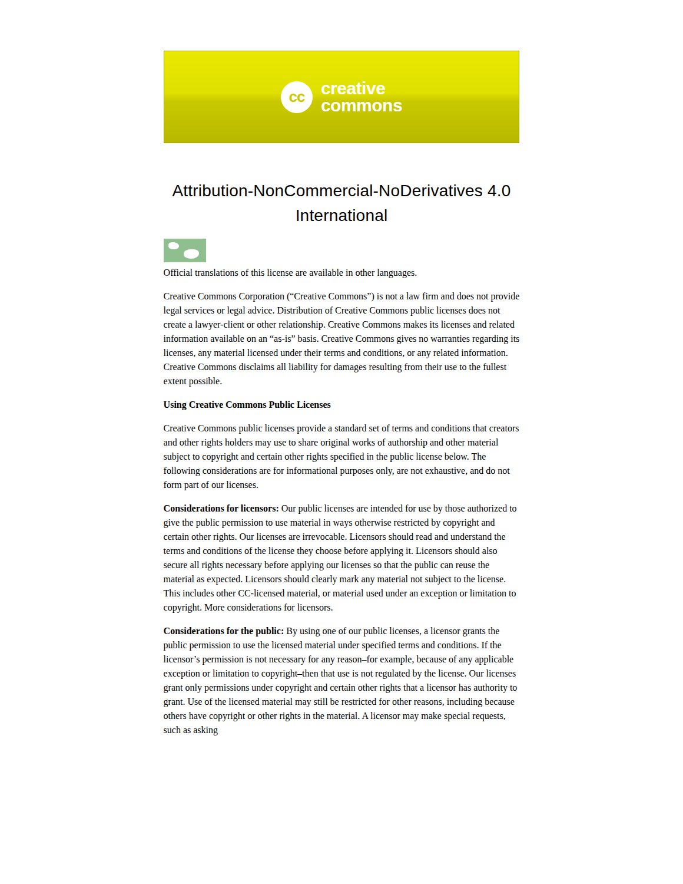cc
creative
commons
Attribution-NonCommercial-NoDerivatives 4.0 International
Official translations of this license are available in other languages.
Creative Commons Corporation (“Creative Commons”) is not a law firm and does not provide legal services or legal advice. Distribution of Creative Commons public licenses does not create a lawyer-client or other relationship. Creative Commons makes its licenses and related information available on an “as-is” basis. Creative Commons gives no warranties regarding its licenses, any material licensed under their terms and conditions, or any related information. Creative Commons disclaims all liability for damages resulting from their use to the fullest extent possible.
Using Creative Commons Public Licenses
Creative Commons public licenses provide a standard set of terms and conditions that creators and other rights holders may use to share original works of authorship and other material subject to copyright and certain other rights specified in the public license below. The following considerations are for informational purposes only, are not exhaustive, and do not form part of our licenses.
Considerations for licensors: Our public licenses are intended for use by those authorized to give the public permission to use material in ways otherwise restricted by copyright and certain other rights. Our licenses are irrevocable. Licensors should read and understand the terms and conditions of the license they choose before applying it. Licensors should also secure all rights necessary before applying our licenses so that the public can reuse the material as expected. Licensors should clearly mark any material not subject to the license. This includes other CC-licensed material, or material used under an exception or limitation to copyright. More considerations for licensors.
Considerations for the public: By using one of our public licenses, a licensor grants the public permission to use the licensed material under specified terms and conditions. If the licensor’s permission is not necessary for any reason–for example, because of any applicable exception or limitation to copyright–then that use is not regulated by the license. Our licenses grant only permissions under copyright and certain other rights that a licensor has authority to grant. Use of the licensed material may still be restricted for other reasons, including because others have copyright or other rights in the material. A licensor may make special requests, such as asking